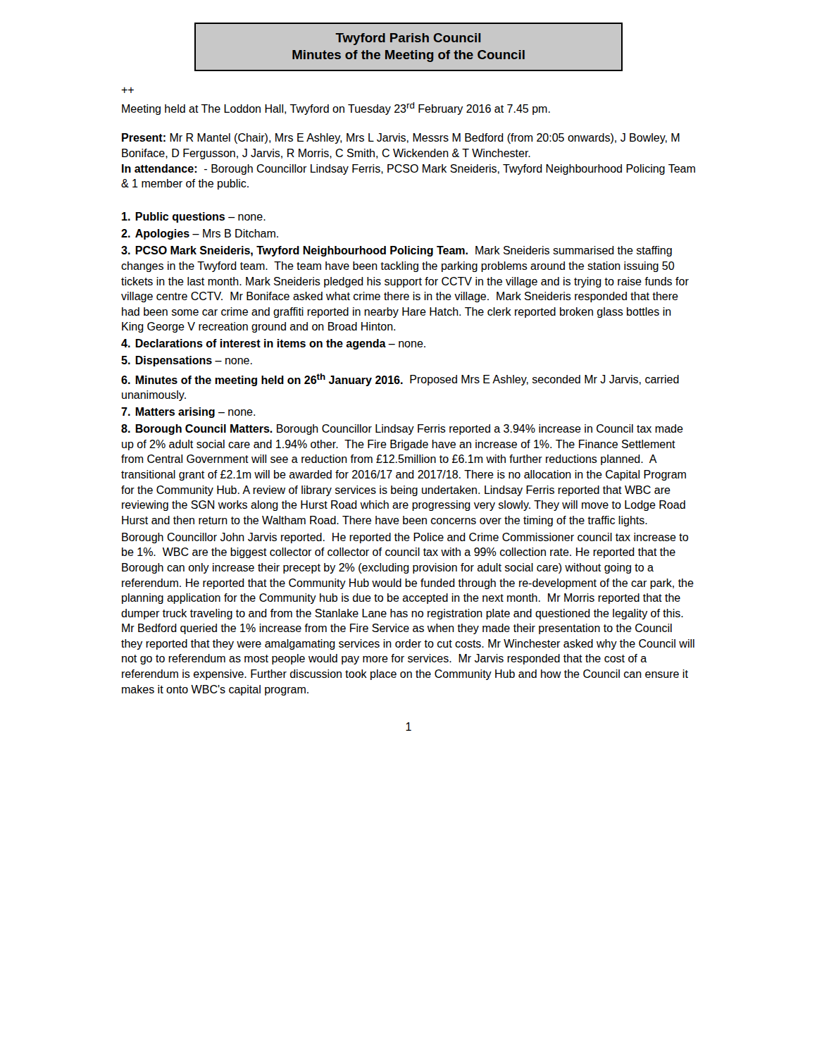Twyford Parish Council
Minutes of the Meeting of the Council
++
Meeting held at The Loddon Hall, Twyford on Tuesday 23rd February 2016 at 7.45 pm.
Present: Mr R Mantel (Chair), Mrs E Ashley, Mrs L Jarvis, Messrs M Bedford (from 20:05 onwards), J Bowley, M Boniface, D Fergusson, J Jarvis, R Morris, C Smith, C Wickenden & T Winchester.
In attendance: - Borough Councillor Lindsay Ferris, PCSO Mark Sneideris, Twyford Neighbourhood Policing Team & 1 member of the public.
Public questions – none.
Apologies – Mrs B Ditcham.
PCSO Mark Sneideris, Twyford Neighbourhood Policing Team. Mark Sneideris summarised the staffing changes in the Twyford team. The team have been tackling the parking problems around the station issuing 50 tickets in the last month. Mark Sneideris pledged his support for CCTV in the village and is trying to raise funds for village centre CCTV. Mr Boniface asked what crime there is in the village. Mark Sneideris responded that there had been some car crime and graffiti reported in nearby Hare Hatch. The clerk reported broken glass bottles in King George V recreation ground and on Broad Hinton.
Declarations of interest in items on the agenda – none.
Dispensations – none.
Minutes of the meeting held on 26th January 2016. Proposed Mrs E Ashley, seconded Mr J Jarvis, carried unanimously.
Matters arising – none.
Borough Council Matters. Borough Councillor Lindsay Ferris reported a 3.94% increase in Council tax made up of 2% adult social care and 1.94% other. The Fire Brigade have an increase of 1%. The Finance Settlement from Central Government will see a reduction from £12.5million to £6.1m with further reductions planned. A transitional grant of £2.1m will be awarded for 2016/17 and 2017/18. There is no allocation in the Capital Program for the Community Hub. A review of library services is being undertaken. Lindsay Ferris reported that WBC are reviewing the SGN works along the Hurst Road which are progressing very slowly. They will move to Lodge Road Hurst and then return to the Waltham Road. There have been concerns over the timing of the traffic lights.
Borough Councillor John Jarvis reported. He reported the Police and Crime Commissioner council tax increase to be 1%. WBC are the biggest collector of collector of council tax with a 99% collection rate. He reported that the Borough can only increase their precept by 2% (excluding provision for adult social care) without going to a referendum. He reported that the Community Hub would be funded through the re-development of the car park, the planning application for the Community hub is due to be accepted in the next month. Mr Morris reported that the dumper truck traveling to and from the Stanlake Lane has no registration plate and questioned the legality of this. Mr Bedford queried the 1% increase from the Fire Service as when they made their presentation to the Council they reported that they were amalgamating services in order to cut costs. Mr Winchester asked why the Council will not go to referendum as most people would pay more for services. Mr Jarvis responded that the cost of a referendum is expensive. Further discussion took place on the Community Hub and how the Council can ensure it makes it onto WBC's capital program.
1